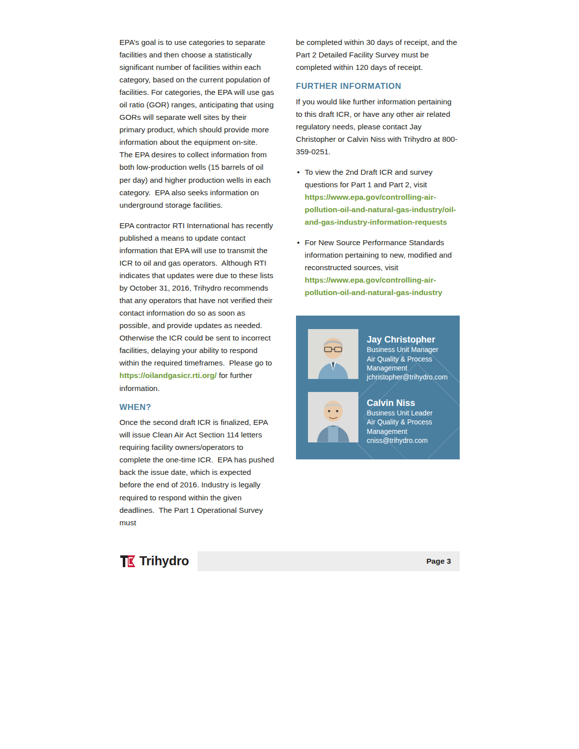EPA’s goal is to use categories to separate facilities and then choose a statistically significant number of facilities within each category, based on the current population of facilities. For categories, the EPA will use gas oil ratio (GOR) ranges, anticipating that using GORs will separate well sites by their primary product, which should provide more information about the equipment on-site. The EPA desires to collect information from both low-production wells (15 barrels of oil per day) and higher production wells in each category. EPA also seeks information on underground storage facilities.
EPA contractor RTI International has recently published a means to update contact information that EPA will use to transmit the ICR to oil and gas operators. Although RTI indicates that updates were due to these lists by October 31, 2016, Trihydro recommends that any operators that have not verified their contact information do so as soon as possible, and provide updates as needed. Otherwise the ICR could be sent to incorrect facilities, delaying your ability to respond within the required timeframes. Please go to https://oilandgasicr.rti.org/ for further information.
When?
Once the second draft ICR is finalized, EPA will issue Clean Air Act Section 114 letters requiring facility owners/operators to complete the one-time ICR. EPA has pushed back the issue date, which is expected before the end of 2016. Industry is legally required to respond within the given deadlines. The Part 1 Operational Survey must
be completed within 30 days of receipt, and the Part 2 Detailed Facility Survey must be completed within 120 days of receipt.
Further Information
If you would like further information pertaining to this draft ICR, or have any other air related regulatory needs, please contact Jay Christopher or Calvin Niss with Trihydro at 800-359-0251.
To view the 2nd Draft ICR and survey questions for Part 1 and Part 2, visit https://www.epa.gov/controlling-air-pollution-oil-and-natural-gas-industry/oil-and-gas-industry-information-requests
For New Source Performance Standards information pertaining to new, modified and reconstructed sources, visit https://www.epa.gov/controlling-air-pollution-oil-and-natural-gas-industry
Jay Christopher
Business Unit Manager
Air Quality & Process Management
jchristopher@trihydro.com
Calvin Niss
Business Unit Leader
Air Quality & Process Management
cniss@trihydro.com
Trihydro
Page 3